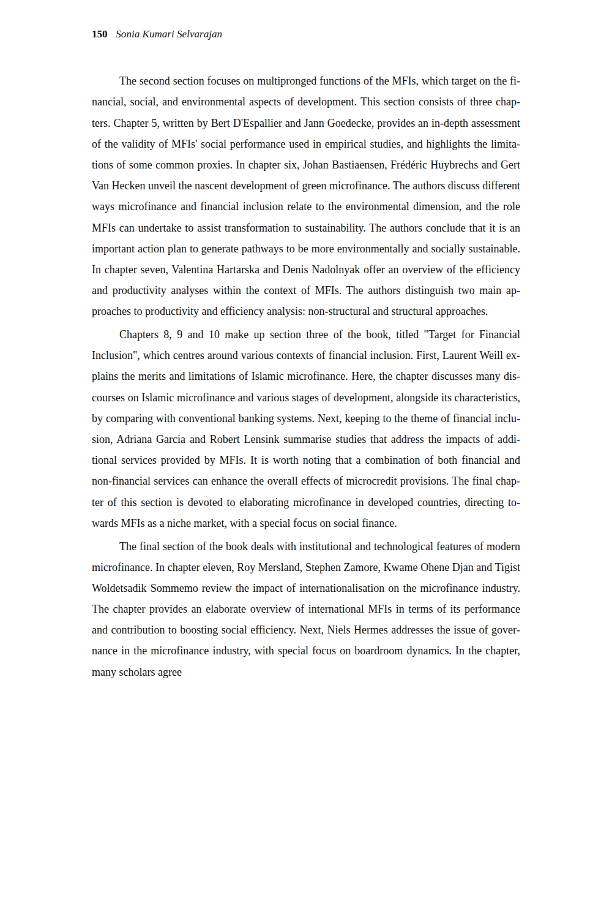150 Sonia Kumari Selvarajan
The second section focuses on multipronged functions of the MFIs, which target on the financial, social, and environmental aspects of development. This section consists of three chapters. Chapter 5, written by Bert D'Espallier and Jann Goedecke, provides an in-depth assessment of the validity of MFIs' social performance used in empirical studies, and highlights the limitations of some common proxies. In chapter six, Johan Bastiaensen, Frédéric Huybrechs and Gert Van Hecken unveil the nascent development of green microfinance. The authors discuss different ways microfinance and financial inclusion relate to the environmental dimension, and the role MFIs can undertake to assist transformation to sustainability. The authors conclude that it is an important action plan to generate pathways to be more environmentally and socially sustainable. In chapter seven, Valentina Hartarska and Denis Nadolnyak offer an overview of the efficiency and productivity analyses within the context of MFIs. The authors distinguish two main approaches to productivity and efficiency analysis: non-structural and structural approaches.
Chapters 8, 9 and 10 make up section three of the book, titled "Target for Financial Inclusion", which centres around various contexts of financial inclusion. First, Laurent Weill explains the merits and limitations of Islamic microfinance. Here, the chapter discusses many discourses on Islamic microfinance and various stages of development, alongside its characteristics, by comparing with conventional banking systems. Next, keeping to the theme of financial inclusion, Adriana Garcia and Robert Lensink summarise studies that address the impacts of additional services provided by MFIs. It is worth noting that a combination of both financial and non-financial services can enhance the overall effects of microcredit provisions. The final chapter of this section is devoted to elaborating microfinance in developed countries, directing towards MFIs as a niche market, with a special focus on social finance.
The final section of the book deals with institutional and technological features of modern microfinance. In chapter eleven, Roy Mersland, Stephen Zamore, Kwame Ohene Djan and Tigist Woldetsadik Sommemo review the impact of internationalisation on the microfinance industry. The chapter provides an elaborate overview of international MFIs in terms of its performance and contribution to boosting social efficiency. Next, Niels Hermes addresses the issue of governance in the microfinance industry, with special focus on boardroom dynamics. In the chapter, many scholars agree